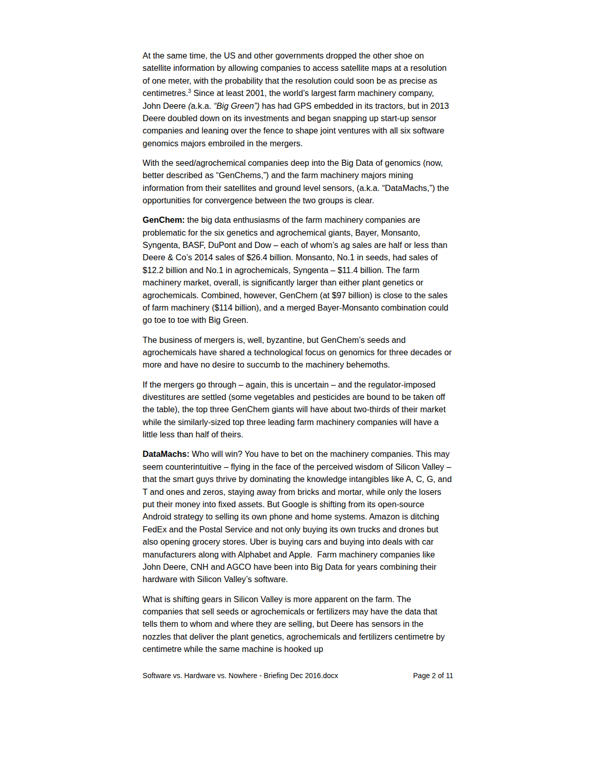At the same time, the US and other governments dropped the other shoe on satellite information by allowing companies to access satellite maps at a resolution of one meter, with the probability that the resolution could soon be as precise as centimetres.3 Since at least 2001, the world’s largest farm machinery company, John Deere (a.k.a. “Big Green”) has had GPS embedded in its tractors, but in 2013 Deere doubled down on its investments and began snapping up start-up sensor companies and leaning over the fence to shape joint ventures with all six software genomics majors embroiled in the mergers.
With the seed/agrochemical companies deep into the Big Data of genomics (now, better described as “GenChems,”) and the farm machinery majors mining information from their satellites and ground level sensors, (a.k.a. “DataMachs,”) the opportunities for convergence between the two groups is clear.
GenChem: the big data enthusiasms of the farm machinery companies are problematic for the six genetics and agrochemical giants, Bayer, Monsanto, Syngenta, BASF, DuPont and Dow – each of whom’s ag sales are half or less than Deere & Co’s 2014 sales of $26.4 billion. Monsanto, No.1 in seeds, had sales of $12.2 billion and No.1 in agrochemicals, Syngenta – $11.4 billion. The farm machinery market, overall, is significantly larger than either plant genetics or agrochemicals. Combined, however, GenChem (at $97 billion) is close to the sales of farm machinery ($114 billion), and a merged Bayer-Monsanto combination could go toe to toe with Big Green.
The business of mergers is, well, byzantine, but GenChem’s seeds and agrochemicals have shared a technological focus on genomics for three decades or more and have no desire to succumb to the machinery behemoths.
If the mergers go through – again, this is uncertain – and the regulator-imposed divestitures are settled (some vegetables and pesticides are bound to be taken off the table), the top three GenChem giants will have about two-thirds of their market while the similarly-sized top three leading farm machinery companies will have a little less than half of theirs.
DataMachs: Who will win? You have to bet on the machinery companies. This may seem counterintuitive – flying in the face of the perceived wisdom of Silicon Valley – that the smart guys thrive by dominating the knowledge intangibles like A, C, G, and T and ones and zeros, staying away from bricks and mortar, while only the losers put their money into fixed assets. But Google is shifting from its open-source Android strategy to selling its own phone and home systems. Amazon is ditching FedEx and the Postal Service and not only buying its own trucks and drones but also opening grocery stores. Uber is buying cars and buying into deals with car manufacturers along with Alphabet and Apple. Farm machinery companies like John Deere, CNH and AGCO have been into Big Data for years combining their hardware with Silicon Valley’s software.
What is shifting gears in Silicon Valley is more apparent on the farm. The companies that sell seeds or agrochemicals or fertilizers may have the data that tells them to whom and where they are selling, but Deere has sensors in the nozzles that deliver the plant genetics, agrochemicals and fertilizers centimetre by centimetre while the same machine is hooked up
Software vs. Hardware vs. Nowhere - Briefing Dec 2016.docx Page 2 of 11